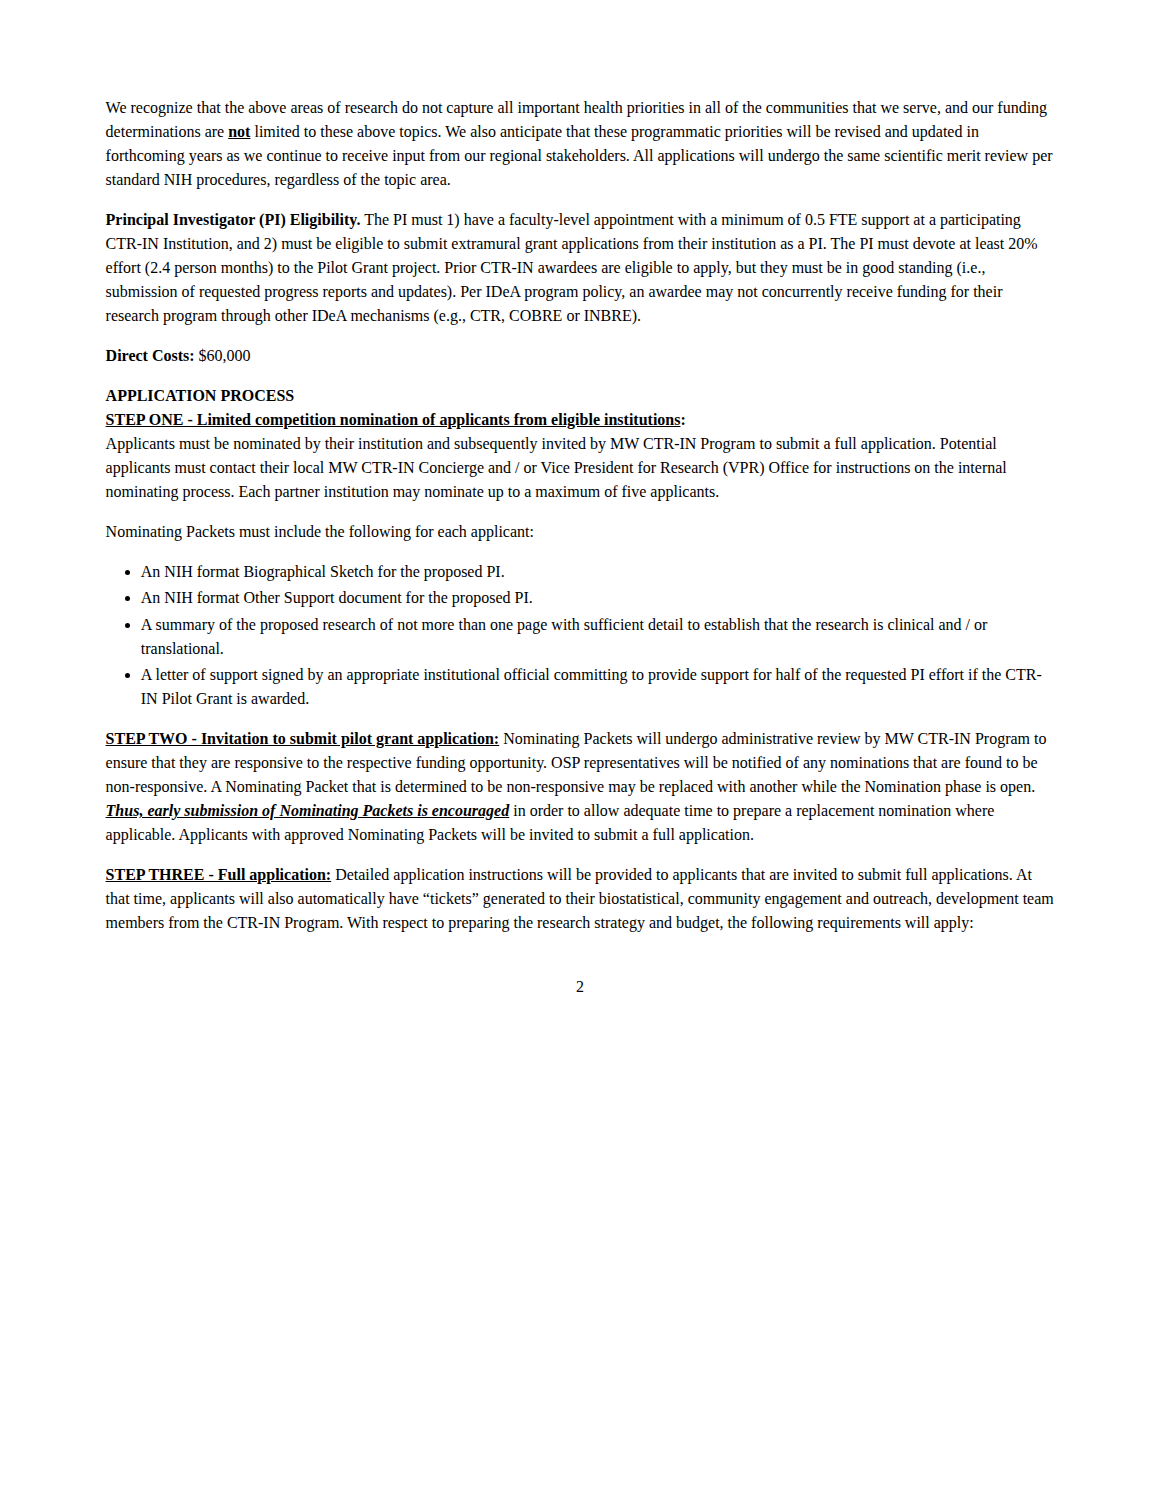We recognize that the above areas of research do not capture all important health priorities in all of the communities that we serve, and our funding determinations are not limited to these above topics. We also anticipate that these programmatic priorities will be revised and updated in forthcoming years as we continue to receive input from our regional stakeholders. All applications will undergo the same scientific merit review per standard NIH procedures, regardless of the topic area.
Principal Investigator (PI) Eligibility. The PI must 1) have a faculty-level appointment with a minimum of 0.5 FTE support at a participating CTR-IN Institution, and 2) must be eligible to submit extramural grant applications from their institution as a PI. The PI must devote at least 20% effort (2.4 person months) to the Pilot Grant project. Prior CTR-IN awardees are eligible to apply, but they must be in good standing (i.e., submission of requested progress reports and updates). Per IDeA program policy, an awardee may not concurrently receive funding for their research program through other IDeA mechanisms (e.g., CTR, COBRE or INBRE).
Direct Costs: $60,000
APPLICATION PROCESS
STEP ONE - Limited competition nomination of applicants from eligible institutions:
Applicants must be nominated by their institution and subsequently invited by MW CTR-IN Program to submit a full application. Potential applicants must contact their local MW CTR-IN Concierge and / or Vice President for Research (VPR) Office for instructions on the internal nominating process. Each partner institution may nominate up to a maximum of five applicants.
Nominating Packets must include the following for each applicant:
An NIH format Biographical Sketch for the proposed PI.
An NIH format Other Support document for the proposed PI.
A summary of the proposed research of not more than one page with sufficient detail to establish that the research is clinical and / or translational.
A letter of support signed by an appropriate institutional official committing to provide support for half of the requested PI effort if the CTR-IN Pilot Grant is awarded.
STEP TWO - Invitation to submit pilot grant application: Nominating Packets will undergo administrative review by MW CTR-IN Program to ensure that they are responsive to the respective funding opportunity. OSP representatives will be notified of any nominations that are found to be non-responsive. A Nominating Packet that is determined to be non-responsive may be replaced with another while the Nomination phase is open. Thus, early submission of Nominating Packets is encouraged in order to allow adequate time to prepare a replacement nomination where applicable. Applicants with approved Nominating Packets will be invited to submit a full application.
STEP THREE - Full application: Detailed application instructions will be provided to applicants that are invited to submit full applications. At that time, applicants will also automatically have “tickets” generated to their biostatistical, community engagement and outreach, development team members from the CTR-IN Program. With respect to preparing the research strategy and budget, the following requirements will apply:
2